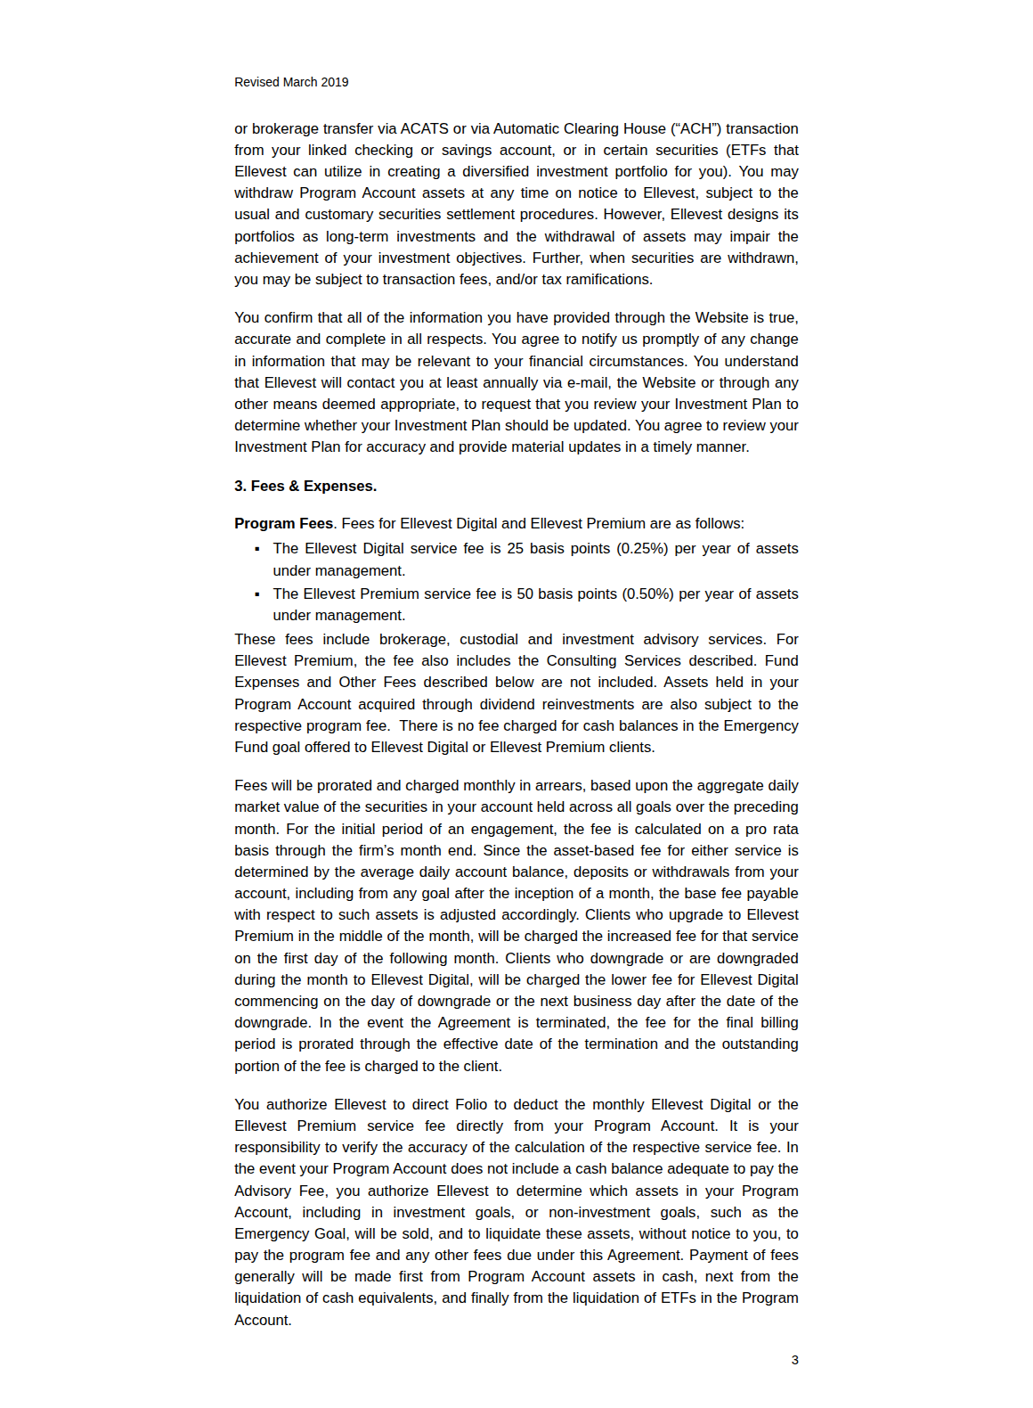Revised March 2019
or brokerage transfer via ACATS or via Automatic Clearing House (“ACH”) transaction from your linked checking or savings account, or in certain securities (ETFs that Ellevest can utilize in creating a diversified investment portfolio for you). You may withdraw Program Account assets at any time on notice to Ellevest, subject to the usual and customary securities settlement procedures. However, Ellevest designs its portfolios as long-term investments and the withdrawal of assets may impair the achievement of your investment objectives. Further, when securities are withdrawn, you may be subject to transaction fees, and/or tax ramifications.
You confirm that all of the information you have provided through the Website is true, accurate and complete in all respects. You agree to notify us promptly of any change in information that may be relevant to your financial circumstances. You understand that Ellevest will contact you at least annually via e-mail, the Website or through any other means deemed appropriate, to request that you review your Investment Plan to determine whether your Investment Plan should be updated. You agree to review your Investment Plan for accuracy and provide material updates in a timely manner.
3. Fees & Expenses.
Program Fees. Fees for Ellevest Digital and Ellevest Premium are as follows:
The Ellevest Digital service fee is 25 basis points (0.25%) per year of assets under management.
The Ellevest Premium service fee is 50 basis points (0.50%) per year of assets under management.
These fees include brokerage, custodial and investment advisory services. For Ellevest Premium, the fee also includes the Consulting Services described. Fund Expenses and Other Fees described below are not included. Assets held in your Program Account acquired through dividend reinvestments are also subject to the respective program fee. There is no fee charged for cash balances in the Emergency Fund goal offered to Ellevest Digital or Ellevest Premium clients.
Fees will be prorated and charged monthly in arrears, based upon the aggregate daily market value of the securities in your account held across all goals over the preceding month. For the initial period of an engagement, the fee is calculated on a pro rata basis through the firm’s month end. Since the asset-based fee for either service is determined by the average daily account balance, deposits or withdrawals from your account, including from any goal after the inception of a month, the base fee payable with respect to such assets is adjusted accordingly. Clients who upgrade to Ellevest Premium in the middle of the month, will be charged the increased fee for that service on the first day of the following month. Clients who downgrade or are downgraded during the month to Ellevest Digital, will be charged the lower fee for Ellevest Digital commencing on the day of downgrade or the next business day after the date of the downgrade. In the event the Agreement is terminated, the fee for the final billing period is prorated through the effective date of the termination and the outstanding portion of the fee is charged to the client.
You authorize Ellevest to direct Folio to deduct the monthly Ellevest Digital or the Ellevest Premium service fee directly from your Program Account. It is your responsibility to verify the accuracy of the calculation of the respective service fee. In the event your Program Account does not include a cash balance adequate to pay the Advisory Fee, you authorize Ellevest to determine which assets in your Program Account, including in investment goals, or non-investment goals, such as the Emergency Goal, will be sold, and to liquidate these assets, without notice to you, to pay the program fee and any other fees due under this Agreement. Payment of fees generally will be made first from Program Account assets in cash, next from the liquidation of cash equivalents, and finally from the liquidation of ETFs in the Program Account.
3